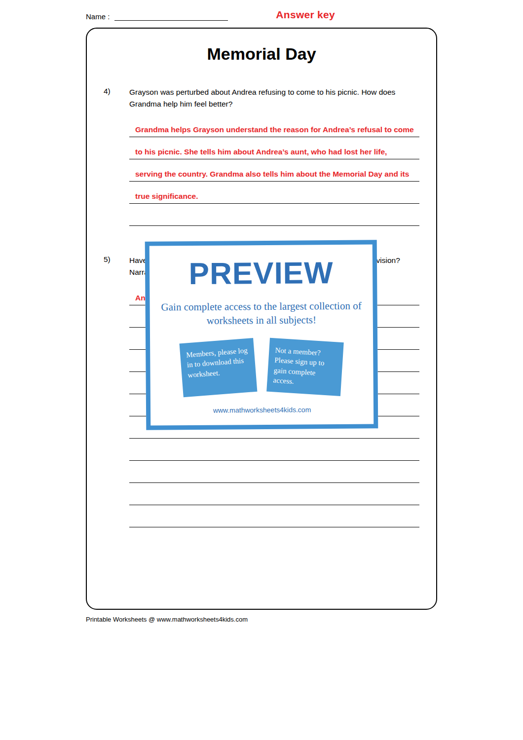Name :
Answer key
Memorial Day
4)
Grayson was perturbed about Andrea refusing to come to his picnic. How does Grandma help him feel better?
Grandma helps Grayson understand the reason for Andrea’s refusal to come
to his picnic. She tells him about Andrea’s aunt, who had lost her life,
serving the country. Grandma also tells him about the Memorial Day and its
true significance.
5)
Have you ever attended a Memorial Day celebration or watched it on television? Narrate the celebration in your own words.
Answers may vary.
PREVIEW
Gain complete access to the largest collection of worksheets in all subjects!
Members, please log in to download this worksheet.
Not a member? Please sign up to gain complete access.
www.mathworksheets4kids.com
Printable Worksheets @ www.mathworksheets4kids.com